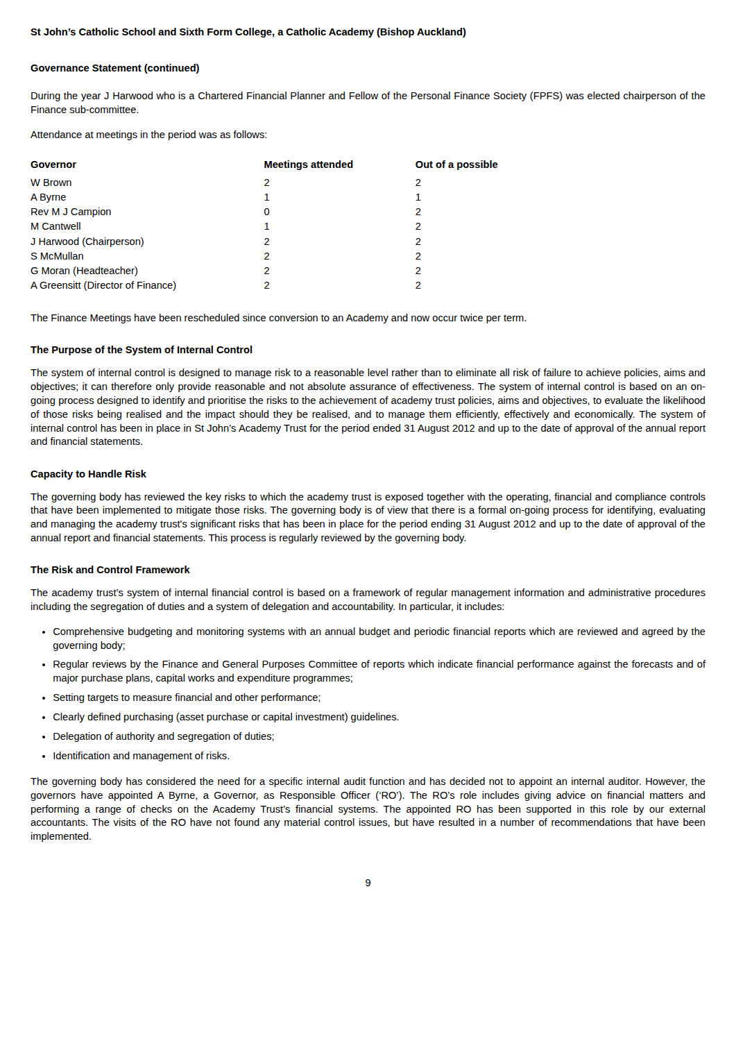St John’s Catholic School and Sixth Form College, a Catholic Academy (Bishop Auckland)
Governance Statement (continued)
During the year J Harwood who is a Chartered Financial Planner and Fellow of the Personal Finance Society (FPFS) was elected chairperson of the Finance sub-committee.
Attendance at meetings in the period was as follows:
| Governor | Meetings attended | Out of a possible |
| --- | --- | --- |
| W Brown | 2 | 2 |
| A Byrne | 1 | 1 |
| Rev M J Campion | 0 | 2 |
| M Cantwell | 1 | 2 |
| J Harwood (Chairperson) | 2 | 2 |
| S McMullan | 2 | 2 |
| G Moran (Headteacher) | 2 | 2 |
| A Greensitt (Director of Finance) | 2 | 2 |
The Finance Meetings have been rescheduled since conversion to an Academy and now occur twice per term.
The Purpose of the System of Internal Control
The system of internal control is designed to manage risk to a reasonable level rather than to eliminate all risk of failure to achieve policies, aims and objectives; it can therefore only provide reasonable and not absolute assurance of effectiveness. The system of internal control is based on an on-going process designed to identify and prioritise the risks to the achievement of academy trust policies, aims and objectives, to evaluate the likelihood of those risks being realised and the impact should they be realised, and to manage them efficiently, effectively and economically. The system of internal control has been in place in St John’s Academy Trust for the period ended 31 August 2012 and up to the date of approval of the annual report and financial statements.
Capacity to Handle Risk
The governing body has reviewed the key risks to which the academy trust is exposed together with the operating, financial and compliance controls that have been implemented to mitigate those risks. The governing body is of view that there is a formal on-going process for identifying, evaluating and managing the academy trust's significant risks that has been in place for the period ending 31 August 2012 and up to the date of approval of the annual report and financial statements. This process is regularly reviewed by the governing body.
The Risk and Control Framework
The academy trust’s system of internal financial control is based on a framework of regular management information and administrative procedures including the segregation of duties and a system of delegation and accountability. In particular, it includes:
Comprehensive budgeting and monitoring systems with an annual budget and periodic financial reports which are reviewed and agreed by the governing body;
Regular reviews by the Finance and General Purposes Committee of reports which indicate financial performance against the forecasts and of major purchase plans, capital works and expenditure programmes;
Setting targets to measure financial and other performance;
Clearly defined purchasing (asset purchase or capital investment) guidelines.
Delegation of authority and segregation of duties;
Identification and management of risks.
The governing body has considered the need for a specific internal audit function and has decided not to appoint an internal auditor. However, the governors have appointed A Byrne, a Governor, as Responsible Officer (‘RO’). The RO’s role includes giving advice on financial matters and performing a range of checks on the Academy Trust’s financial systems. The appointed RO has been supported in this role by our external accountants. The visits of the RO have not found any material control issues, but have resulted in a number of recommendations that have been implemented.
9